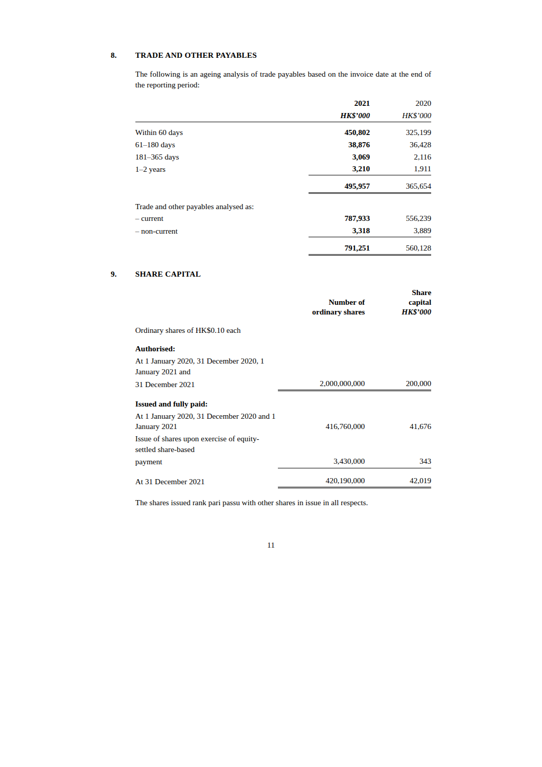8.
TRADE AND OTHER PAYABLES
The following is an ageing analysis of trade payables based on the invoice date at the end of the reporting period:
| | 2021 | 2020 |
| | HK$’000 | HK$’000 |
| Within 60 days | 450,802 | 325,199 |
| 61–180 days | 38,876 | 36,428 |
| 181–365 days | 3,069 | 2,116 |
| 1–2 years | 3,210 | 1,911 |
| | 495,957 | 365,654 |
| Trade and other payables analysed as: | | |
| – current | 787,933 | 556,239 |
| – non-current | 3,318 | 3,889 |
| | 791,251 | 560,128 |
9.
SHARE CAPITAL
| | Number of ordinary shares | Share capital HK$’000 |
| Ordinary shares of HK$0.10 each | | |
| Authorised: | | |
| At 1 January 2020, 31 December 2020, 1 January 2021 and | | |
| 31 December 2021 | 2,000,000,000 | 200,000 |
| Issued and fully paid: | | |
| At 1 January 2020, 31 December 2020 and 1 January 2021 | 416,760,000 | 41,676 |
| Issue of shares upon exercise of equity-settled share-based | | |
| payment | 3,430,000 | 343 |
| At 31 December 2021 | 420,190,000 | 42,019 |
The shares issued rank pari passu with other shares in issue in all respects.
11